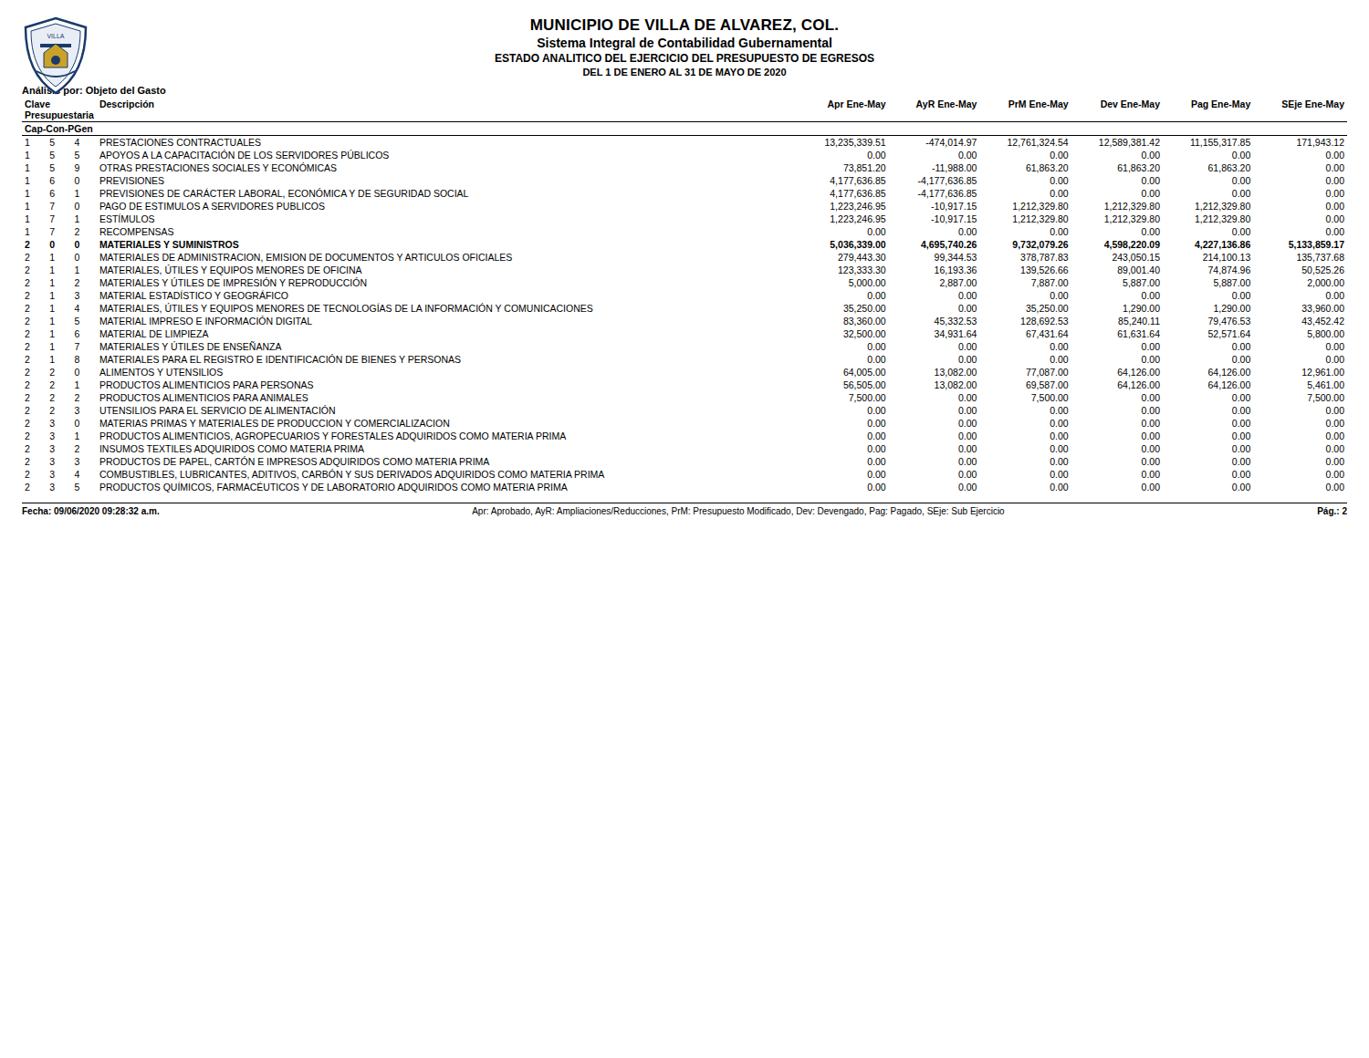VILLA
MUNICIPIO DE VILLA DE ALVAREZ, COL.
Sistema Integral de Contabilidad Gubernamental
ESTADO ANALITICO DEL EJERCICIO DEL PRESUPUESTO DE EGRESOS
DEL 1 DE ENERO AL 31 DE MAYO DE 2020
Análisis por: Objeto del Gasto
| Clave Presupuestaria | Descripción | Apr Ene-May | AyR Ene-May | PrM Ene-May | Dev Ene-May | Pag Ene-May | SEje Ene-May |
| --- | --- | --- | --- | --- | --- | --- | --- |
| Cap-Con-PGen | | | | | | | |
| 1 | 5 | 4 | PRESTACIONES CONTRACTUALES | 13,235,339.51 | -474,014.97 | 12,761,324.54 | 12,589,381.42 | 11,155,317.85 | 171,943.12 |
| 1 | 5 | 5 | APOYOS A LA CAPACITACIÓN DE LOS SERVIDORES PÚBLICOS | 0.00 | 0.00 | 0.00 | 0.00 | 0.00 | 0.00 |
| 1 | 5 | 9 | OTRAS PRESTACIONES SOCIALES Y ECONÓMICAS | 73,851.20 | -11,988.00 | 61,863.20 | 61,863.20 | 61,863.20 | 0.00 |
| 1 | 6 | 0 | PREVISIONES | 4,177,636.85 | -4,177,636.85 | 0.00 | 0.00 | 0.00 | 0.00 |
| 1 | 6 | 1 | PREVISIONES DE CARÁCTER LABORAL, ECONÓMICA Y DE SEGURIDAD SOCIAL | 4,177,636.85 | -4,177,636.85 | 0.00 | 0.00 | 0.00 | 0.00 |
| 1 | 7 | 0 | PAGO DE ESTIMULOS A SERVIDORES PUBLICOS | 1,223,246.95 | -10,917.15 | 1,212,329.80 | 1,212,329.80 | 1,212,329.80 | 0.00 |
| 1 | 7 | 1 | ESTÍMULOS | 1,223,246.95 | -10,917.15 | 1,212,329.80 | 1,212,329.80 | 1,212,329.80 | 0.00 |
| 1 | 7 | 2 | RECOMPENSAS | 0.00 | 0.00 | 0.00 | 0.00 | 0.00 | 0.00 |
| 2 | 0 | 0 | MATERIALES Y SUMINISTROS | 5,036,339.00 | 4,695,740.26 | 9,732,079.26 | 4,598,220.09 | 4,227,136.86 | 5,133,859.17 |
| 2 | 1 | 0 | MATERIALES DE ADMINISTRACION, EMISION DE DOCUMENTOS Y ARTICULOS OFICIALES | 279,443.30 | 99,344.53 | 378,787.83 | 243,050.15 | 214,100.13 | 135,737.68 |
| 2 | 1 | 1 | MATERIALES, ÚTILES Y EQUIPOS MENORES DE OFICINA | 123,333.30 | 16,193.36 | 139,526.66 | 89,001.40 | 74,874.96 | 50,525.26 |
| 2 | 1 | 2 | MATERIALES Y ÚTILES DE IMPRESIÓN Y REPRODUCCIÓN | 5,000.00 | 2,887.00 | 7,887.00 | 5,887.00 | 5,887.00 | 2,000.00 |
| 2 | 1 | 3 | MATERIAL ESTADÍSTICO Y GEOGRÁFICO | 0.00 | 0.00 | 0.00 | 0.00 | 0.00 | 0.00 |
| 2 | 1 | 4 | MATERIALES, ÚTILES Y EQUIPOS MENORES DE TECNOLOGÍAS DE LA INFORMACIÓN Y COMUNICACIONES | 35,250.00 | 0.00 | 35,250.00 | 1,290.00 | 1,290.00 | 33,960.00 |
| 2 | 1 | 5 | MATERIAL IMPRESO E INFORMACIÓN DIGITAL | 83,360.00 | 45,332.53 | 128,692.53 | 85,240.11 | 79,476.53 | 43,452.42 |
| 2 | 1 | 6 | MATERIAL DE LIMPIEZA | 32,500.00 | 34,931.64 | 67,431.64 | 61,631.64 | 52,571.64 | 5,800.00 |
| 2 | 1 | 7 | MATERIALES Y ÚTILES DE ENSEÑANZA | 0.00 | 0.00 | 0.00 | 0.00 | 0.00 | 0.00 |
| 2 | 1 | 8 | MATERIALES PARA EL REGISTRO E IDENTIFICACIÓN DE BIENES Y PERSONAS | 0.00 | 0.00 | 0.00 | 0.00 | 0.00 | 0.00 |
| 2 | 2 | 0 | ALIMENTOS Y UTENSILIOS | 64,005.00 | 13,082.00 | 77,087.00 | 64,126.00 | 64,126.00 | 12,961.00 |
| 2 | 2 | 1 | PRODUCTOS ALIMENTICIOS PARA PERSONAS | 56,505.00 | 13,082.00 | 69,587.00 | 64,126.00 | 64,126.00 | 5,461.00 |
| 2 | 2 | 2 | PRODUCTOS ALIMENTICIOS PARA ANIMALES | 7,500.00 | 0.00 | 7,500.00 | 0.00 | 0.00 | 7,500.00 |
| 2 | 2 | 3 | UTENSILIOS PARA EL SERVICIO DE ALIMENTACIÓN | 0.00 | 0.00 | 0.00 | 0.00 | 0.00 | 0.00 |
| 2 | 3 | 0 | MATERIAS PRIMAS Y MATERIALES DE PRODUCCION Y COMERCIALIZACION | 0.00 | 0.00 | 0.00 | 0.00 | 0.00 | 0.00 |
| 2 | 3 | 1 | PRODUCTOS ALIMENTICIOS, AGROPECUARIOS Y FORESTALES ADQUIRIDOS COMO MATERIA PRIMA | 0.00 | 0.00 | 0.00 | 0.00 | 0.00 | 0.00 |
| 2 | 3 | 2 | INSUMOS TEXTILES ADQUIRIDOS COMO MATERIA PRIMA | 0.00 | 0.00 | 0.00 | 0.00 | 0.00 | 0.00 |
| 2 | 3 | 3 | PRODUCTOS DE PAPEL, CARTÓN E IMPRESOS ADQUIRIDOS COMO MATERIA PRIMA | 0.00 | 0.00 | 0.00 | 0.00 | 0.00 | 0.00 |
| 2 | 3 | 4 | COMBUSTIBLES, LUBRICANTES, ADITIVOS, CARBÓN Y SUS DERIVADOS ADQUIRIDOS COMO MATERIA PRIMA | 0.00 | 0.00 | 0.00 | 0.00 | 0.00 | 0.00 |
| 2 | 3 | 5 | PRODUCTOS QUÍMICOS, FARMACÉUTICOS Y DE LABORATORIO ADQUIRIDOS COMO MATERIA PRIMA | 0.00 | 0.00 | 0.00 | 0.00 | 0.00 | 0.00 |
Fecha: 09/06/2020 09:28:32 a.m.
Apr: Aprobado, AyR: Ampliaciones/Reducciones, PrM: Presupuesto Modificado, Dev: Devengado, Pag: Pagado, SEje: Sub Ejercicio
Pág.: 2